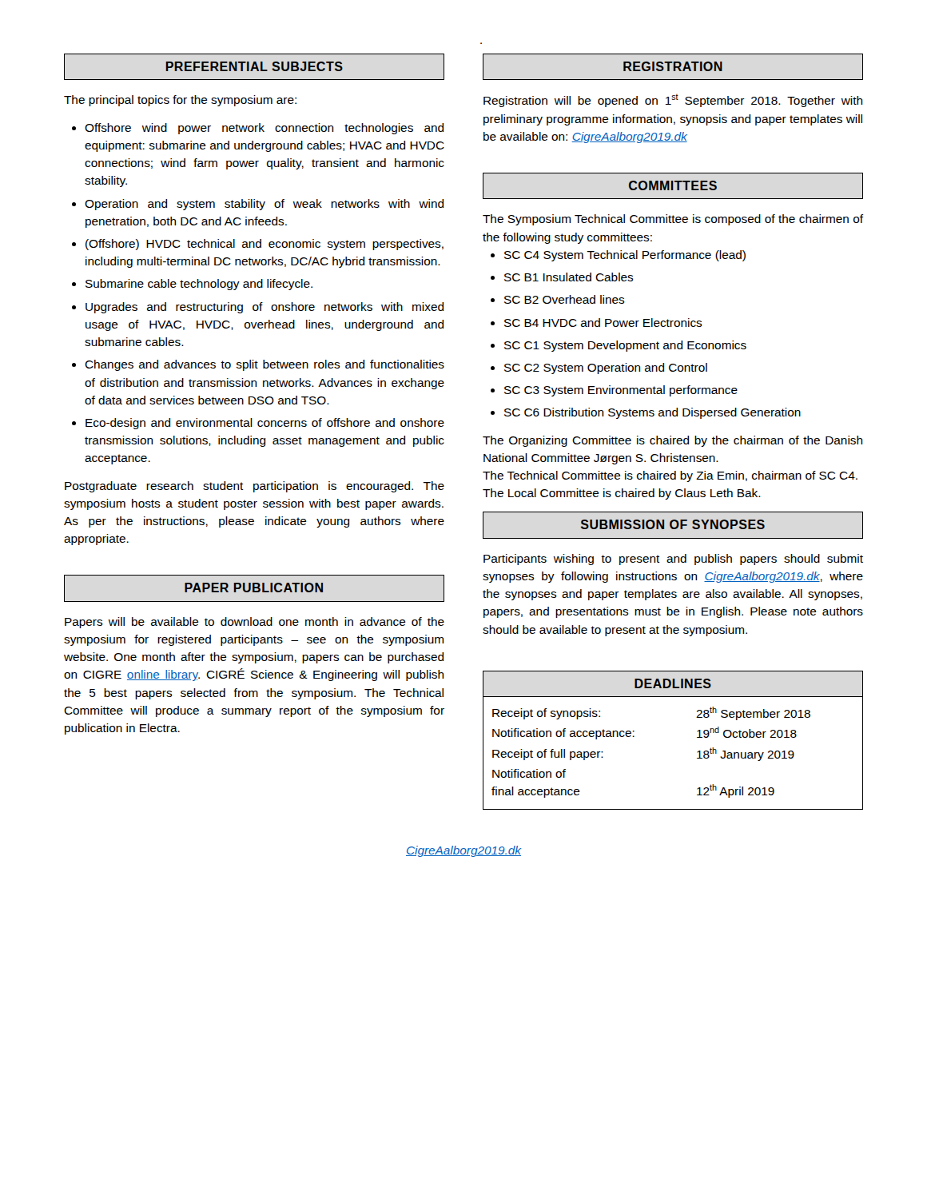.
Preferential Subjects
The principal topics for the symposium are:
Offshore wind power network connection technologies and equipment: submarine and underground cables; HVAC and HVDC connections; wind farm power quality, transient and harmonic stability.
Operation and system stability of weak networks with wind penetration, both DC and AC infeeds.
(Offshore) HVDC technical and economic system perspectives, including multi-terminal DC networks, DC/AC hybrid transmission.
Submarine cable technology and lifecycle.
Upgrades and restructuring of onshore networks with mixed usage of HVAC, HVDC, overhead lines, underground and submarine cables.
Changes and advances to split between roles and functionalities of distribution and transmission networks. Advances in exchange of data and services between DSO and TSO.
Eco-design and environmental concerns of offshore and onshore transmission solutions, including asset management and public acceptance.
Postgraduate research student participation is encouraged. The symposium hosts a student poster session with best paper awards. As per the instructions, please indicate young authors where appropriate.
Paper Publication
Papers will be available to download one month in advance of the symposium for registered participants – see on the symposium website. One month after the symposium, papers can be purchased on CIGRE online library. CIGRÉ Science & Engineering will publish the 5 best papers selected from the symposium. The Technical Committee will produce a summary report of the symposium for publication in Electra.
Registration
Registration will be opened on 1st September 2018. Together with preliminary programme information, synopsis and paper templates will be available on: CigreAalborg2019.dk
Committees
The Symposium Technical Committee is composed of the chairmen of the following study committees:
SC C4 System Technical Performance (lead)
SC B1 Insulated Cables
SC B2 Overhead lines
SC B4 HVDC and Power Electronics
SC C1 System Development and Economics
SC C2 System Operation and Control
SC C3 System Environmental performance
SC C6 Distribution Systems and Dispersed Generation
The Organizing Committee is chaired by the chairman of the Danish National Committee Jørgen S. Christensen.
The Technical Committee is chaired by Zia Emin, chairman of SC C4.
The Local Committee is chaired by Claus Leth Bak.
Submission of Synopses
Participants wishing to present and publish papers should submit synopses by following instructions on CigreAalborg2019.dk, where the synopses and paper templates are also available. All synopses, papers, and presentations must be in English. Please note authors should be available to present at the symposium.
Deadlines
| Receipt of synopsis: | 28 th September 2018 |
| Notification of acceptance: | 19 nd October 2018 |
| Receipt of full paper: | 18 th January 2019 |
| Notification of final acceptance | 12 th April 2019 |
CigreAalborg2019.dk